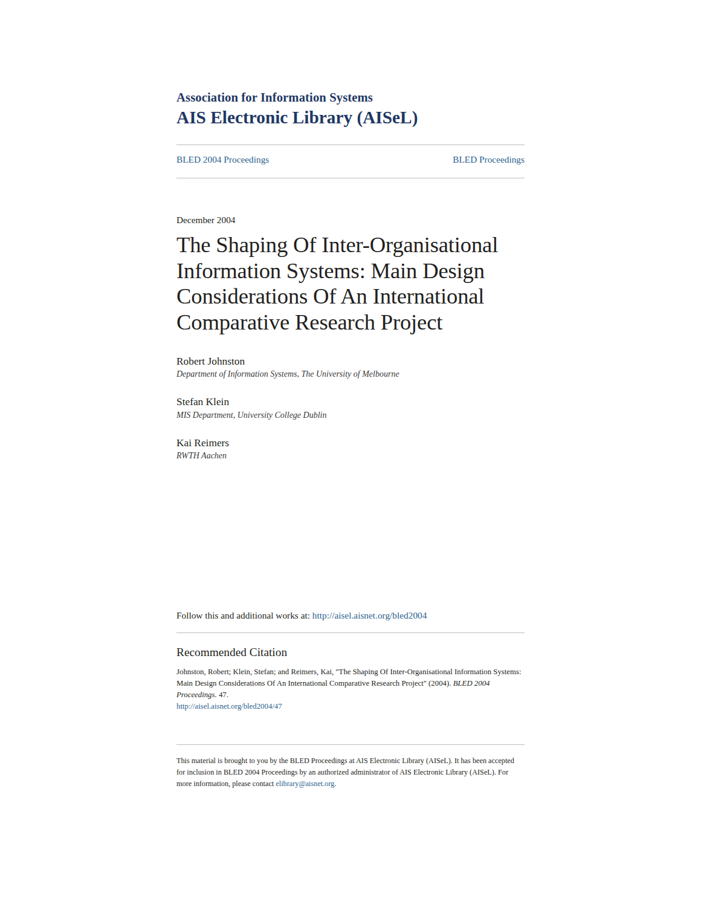Association for Information Systems
AIS Electronic Library (AISeL)
BLED 2004 Proceedings
BLED Proceedings
December 2004
The Shaping Of Inter-Organisational Information Systems: Main Design Considerations Of An International Comparative Research Project
Robert Johnston
Department of Information Systems, The University of Melbourne
Stefan Klein
MIS Department, University College Dublin
Kai Reimers
RWTH Aachen
Follow this and additional works at: http://aisel.aisnet.org/bled2004
Recommended Citation
Johnston, Robert; Klein, Stefan; and Reimers, Kai, "The Shaping Of Inter-Organisational Information Systems: Main Design Considerations Of An International Comparative Research Project" (2004). BLED 2004 Proceedings. 47.
http://aisel.aisnet.org/bled2004/47
This material is brought to you by the BLED Proceedings at AIS Electronic Library (AISeL). It has been accepted for inclusion in BLED 2004 Proceedings by an authorized administrator of AIS Electronic Library (AISeL). For more information, please contact elibrary@aisnet.org.